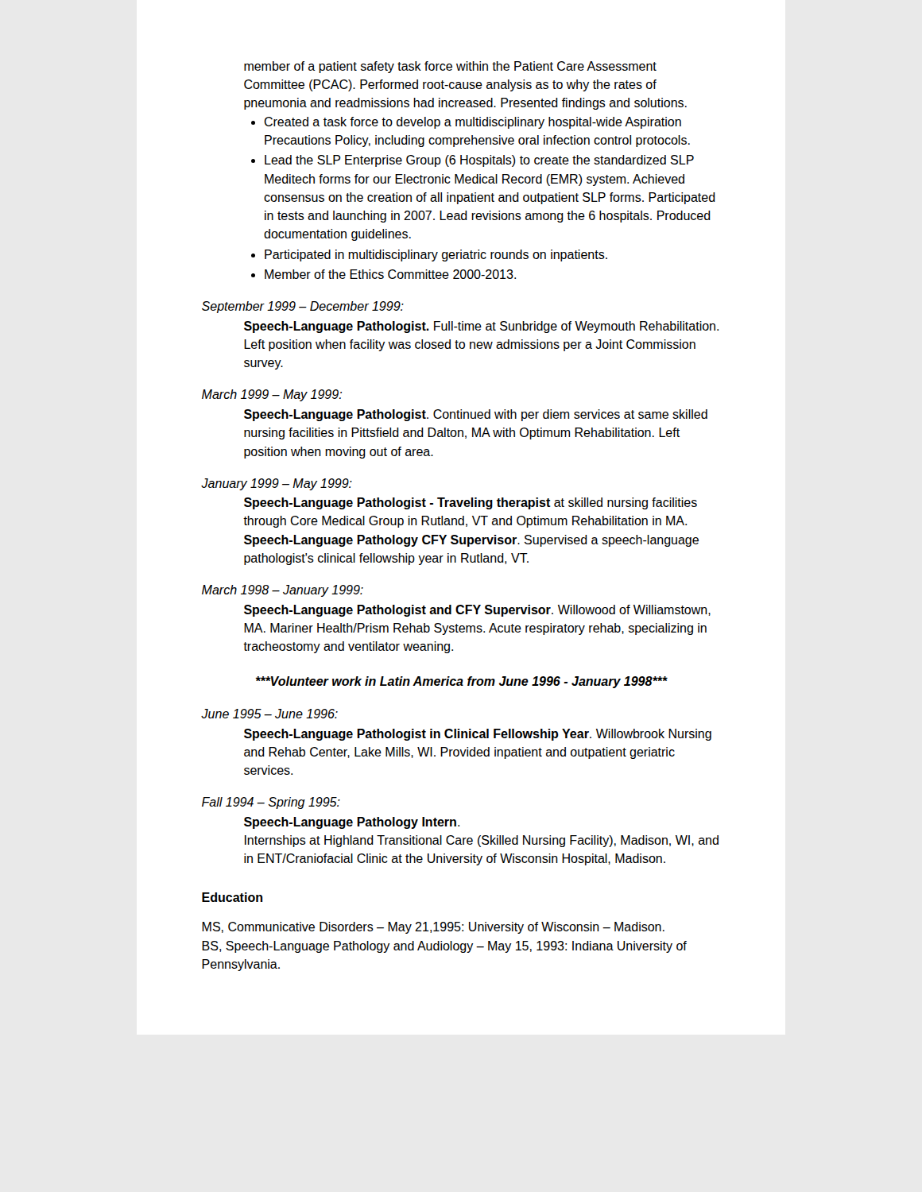member of a patient safety task force within the Patient Care Assessment Committee (PCAC). Performed root-cause analysis as to why the rates of pneumonia and readmissions had increased. Presented findings and solutions.
Created a task force to develop a multidisciplinary hospital-wide Aspiration Precautions Policy, including comprehensive oral infection control protocols.
Lead the SLP Enterprise Group (6 Hospitals) to create the standardized SLP Meditech forms for our Electronic Medical Record (EMR) system. Achieved consensus on the creation of all inpatient and outpatient SLP forms. Participated in tests and launching in 2007. Lead revisions among the 6 hospitals. Produced documentation guidelines.
Participated in multidisciplinary geriatric rounds on inpatients.
Member of the Ethics Committee 2000-2013.
September 1999 – December 1999:
Speech-Language Pathologist. Full-time at Sunbridge of Weymouth Rehabilitation. Left position when facility was closed to new admissions per a Joint Commission survey.
March 1999 – May 1999:
Speech-Language Pathologist. Continued with per diem services at same skilled nursing facilities in Pittsfield and Dalton, MA with Optimum Rehabilitation. Left position when moving out of area.
January 1999 – May 1999:
Speech-Language Pathologist - Traveling therapist at skilled nursing facilities through Core Medical Group in Rutland, VT and Optimum Rehabilitation in MA.
Speech-Language Pathology CFY Supervisor. Supervised a speech-language pathologist's clinical fellowship year in Rutland, VT.
March 1998 – January 1999:
Speech-Language Pathologist and CFY Supervisor. Willowood of Williamstown, MA. Mariner Health/Prism Rehab Systems. Acute respiratory rehab, specializing in tracheostomy and ventilator weaning.
***Volunteer work in Latin America from June 1996 - January 1998***
June 1995 – June 1996:
Speech-Language Pathologist in Clinical Fellowship Year. Willowbrook Nursing and Rehab Center, Lake Mills, WI. Provided inpatient and outpatient geriatric services.
Fall 1994 – Spring 1995:
Speech-Language Pathology Intern.
Internships at Highland Transitional Care (Skilled Nursing Facility), Madison, WI, and in ENT/Craniofacial Clinic at the University of Wisconsin Hospital, Madison.
Education
MS, Communicative Disorders – May 21,1995: University of Wisconsin – Madison.
BS, Speech-Language Pathology and Audiology – May 15, 1993: Indiana University of Pennsylvania.